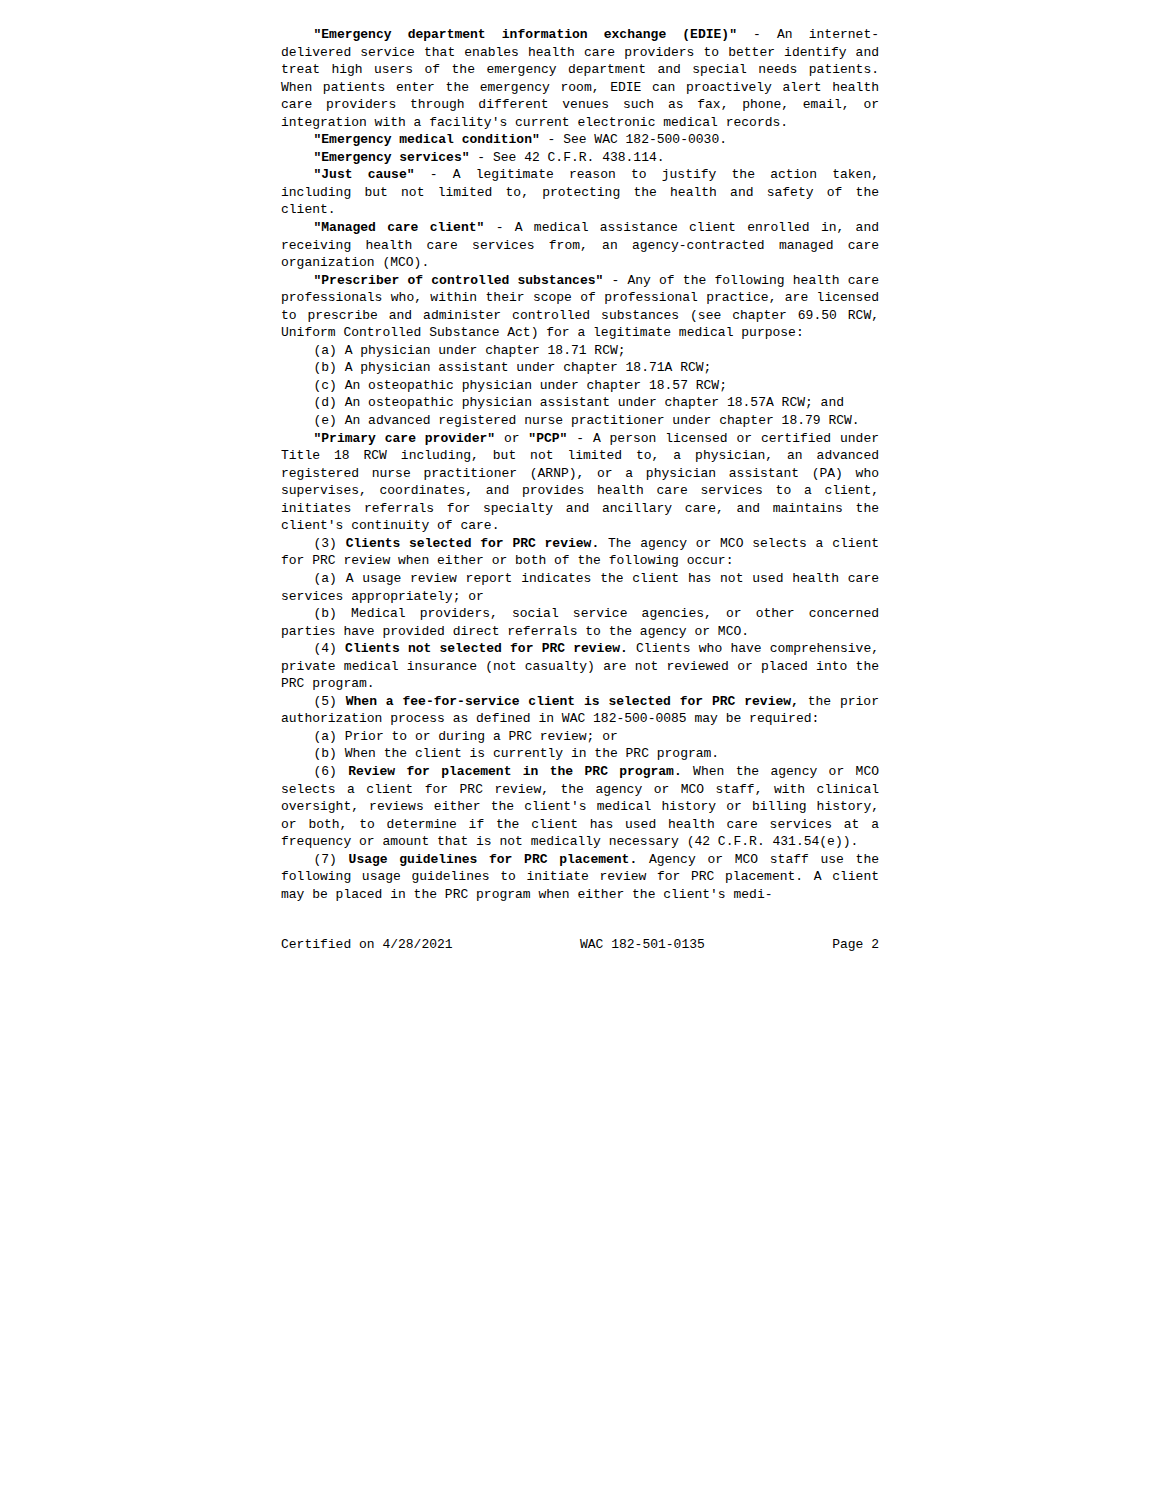"Emergency department information exchange (EDIE)" - An internet-delivered service that enables health care providers to better identify and treat high users of the emergency department and special needs patients. When patients enter the emergency room, EDIE can proactively alert health care providers through different venues such as fax, phone, email, or integration with a facility's current electronic medical records.
"Emergency medical condition" - See WAC 182-500-0030.
"Emergency services" - See 42 C.F.R. 438.114.
"Just cause" - A legitimate reason to justify the action taken, including but not limited to, protecting the health and safety of the client.
"Managed care client" - A medical assistance client enrolled in, and receiving health care services from, an agency-contracted managed care organization (MCO).
"Prescriber of controlled substances" - Any of the following health care professionals who, within their scope of professional practice, are licensed to prescribe and administer controlled substances (see chapter 69.50 RCW, Uniform Controlled Substance Act) for a legitimate medical purpose:
(a) A physician under chapter 18.71 RCW;
(b) A physician assistant under chapter 18.71A RCW;
(c) An osteopathic physician under chapter 18.57 RCW;
(d) An osteopathic physician assistant under chapter 18.57A RCW; and
(e) An advanced registered nurse practitioner under chapter 18.79 RCW.
"Primary care provider" or "PCP" - A person licensed or certified under Title 18 RCW including, but not limited to, a physician, an advanced registered nurse practitioner (ARNP), or a physician assistant (PA) who supervises, coordinates, and provides health care services to a client, initiates referrals for specialty and ancillary care, and maintains the client's continuity of care.
(3) Clients selected for PRC review. The agency or MCO selects a client for PRC review when either or both of the following occur:
(a) A usage review report indicates the client has not used health care services appropriately; or
(b) Medical providers, social service agencies, or other concerned parties have provided direct referrals to the agency or MCO.
(4) Clients not selected for PRC review. Clients who have comprehensive, private medical insurance (not casualty) are not reviewed or placed into the PRC program.
(5) When a fee-for-service client is selected for PRC review, the prior authorization process as defined in WAC 182-500-0085 may be required:
(a) Prior to or during a PRC review; or
(b) When the client is currently in the PRC program.
(6) Review for placement in the PRC program. When the agency or MCO selects a client for PRC review, the agency or MCO staff, with clinical oversight, reviews either the client's medical history or billing history, or both, to determine if the client has used health care services at a frequency or amount that is not medically necessary (42 C.F.R. 431.54(e)).
(7) Usage guidelines for PRC placement. Agency or MCO staff use the following usage guidelines to initiate review for PRC placement. A client may be placed in the PRC program when either the client's medi-
Certified on 4/28/2021 WAC 182-501-0135 Page 2